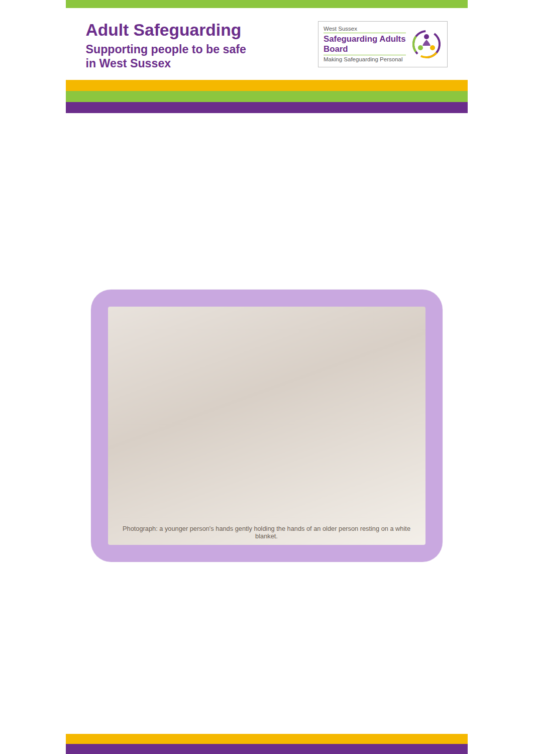Adult Safeguarding
Supporting people to be safe in West Sussex
West Sussex Safeguarding Adults Board Making Safeguarding Personal
Photograph: a younger person's hands gently holding the hands of an older person resting on a white blanket.